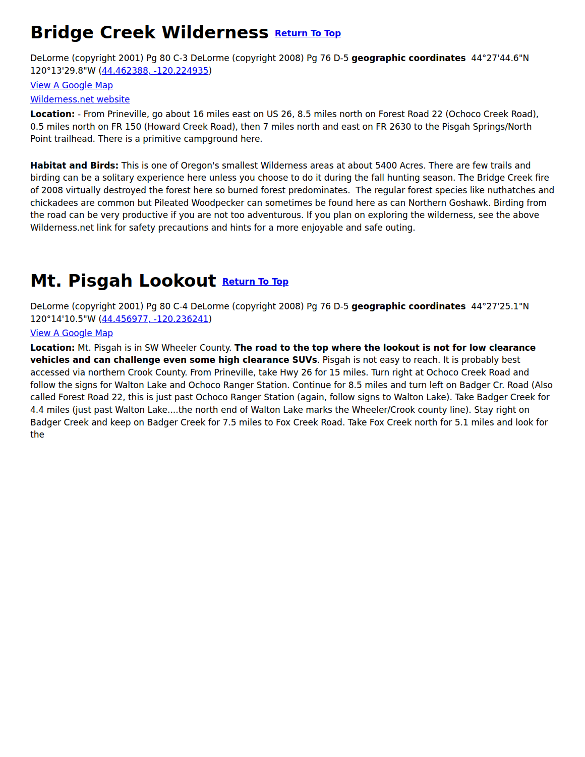Bridge Creek Wilderness Return To Top
DeLorme (copyright 2001) Pg 80 C-3 DeLorme (copyright 2008) Pg 76 D-5 geographic coordinates 44°27'44.6"N 120°13'29.8"W (44.462388, -120.224935)
View A Google Map
Wilderness.net website
Location: - From Prineville, go about 16 miles east on US 26, 8.5 miles north on Forest Road 22 (Ochoco Creek Road), 0.5 miles north on FR 150 (Howard Creek Road), then 7 miles north and east on FR 2630 to the Pisgah Springs/North Point trailhead. There is a primitive campground here.
Habitat and Birds: This is one of Oregon's smallest Wilderness areas at about 5400 Acres. There are few trails and birding can be a solitary experience here unless you choose to do it during the fall hunting season. The Bridge Creek fire of 2008 virtually destroyed the forest here so burned forest predominates. The regular forest species like nuthatches and chickadees are common but Pileated Woodpecker can sometimes be found here as can Northern Goshawk. Birding from the road can be very productive if you are not too adventurous. If you plan on exploring the wilderness, see the above Wilderness.net link for safety precautions and hints for a more enjoyable and safe outing.
Mt. Pisgah Lookout Return To Top
DeLorme (copyright 2001) Pg 80 C-4 DeLorme (copyright 2008) Pg 76 D-5 geographic coordinates 44°27'25.1"N 120°14'10.5"W (44.456977, -120.236241)
View A Google Map
Location: Mt. Pisgah is in SW Wheeler County. The road to the top where the lookout is not for low clearance vehicles and can challenge even some high clearance SUVs. Pisgah is not easy to reach. It is probably best accessed via northern Crook County. From Prineville, take Hwy 26 for 15 miles. Turn right at Ochoco Creek Road and follow the signs for Walton Lake and Ochoco Ranger Station. Continue for 8.5 miles and turn left on Badger Cr. Road (Also called Forest Road 22, this is just past Ochoco Ranger Station (again, follow signs to Walton Lake). Take Badger Creek for 4.4 miles (just past Walton Lake....the north end of Walton Lake marks the Wheeler/Crook county line). Stay right on Badger Creek and keep on Badger Creek for 7.5 miles to Fox Creek Road. Take Fox Creek north for 5.1 miles and look for the